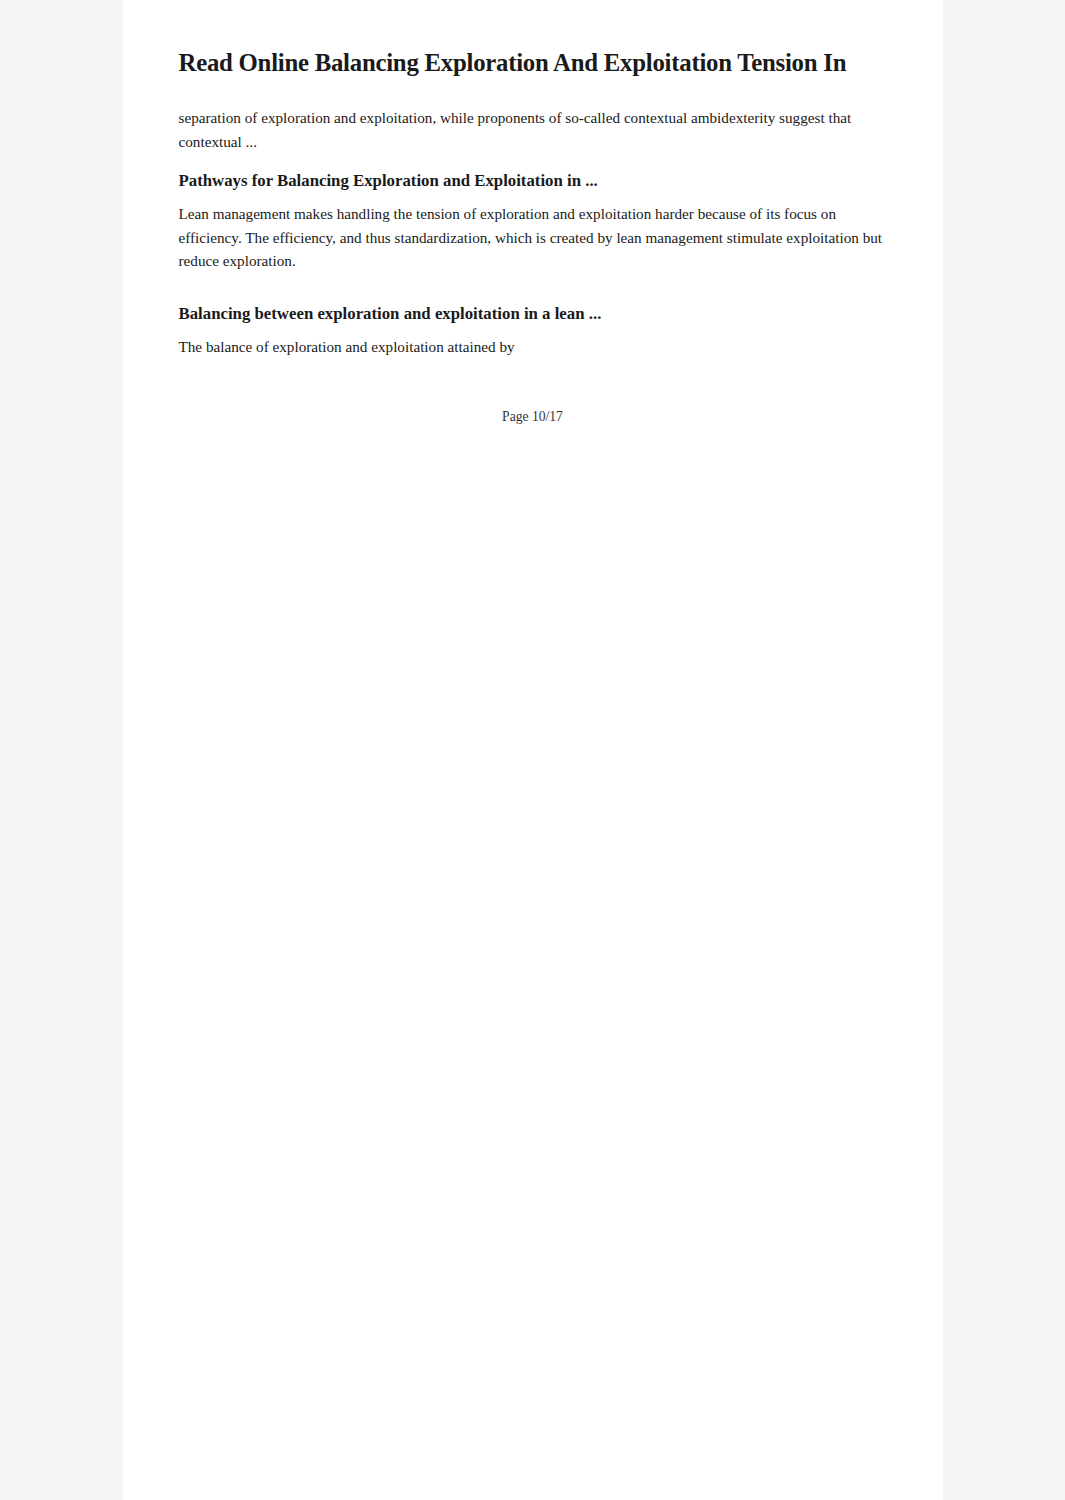Read Online Balancing Exploration And Exploitation Tension In
separation of exploration and exploitation, while proponents of so-called contextual ambidexterity suggest that contextual ...
Pathways for Balancing Exploration and Exploitation in ...
Lean management makes handling the tension of exploration and exploitation harder because of its focus on efficiency. The efficiency, and thus standardization, which is created by lean management stimulate exploitation but reduce exploration.
Balancing between exploration and exploitation in a lean ...
The balance of exploration and exploitation attained by
Page 10/17